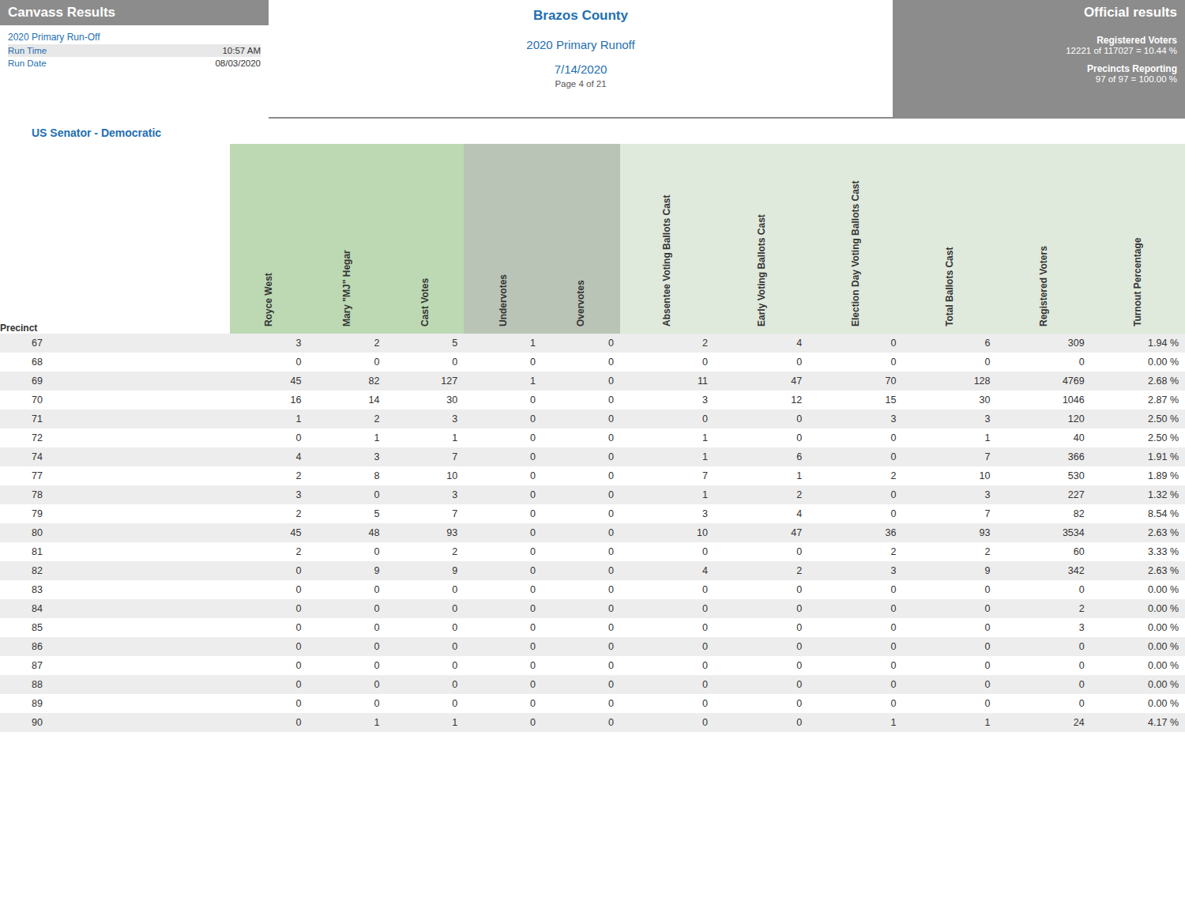Canvass Results
2020 Primary Run-Off
Run Time 10:57 AM
Run Date 08/03/2020
Brazos County
2020 Primary Runoff
7/14/2020
Page 4 of 21
Official results
Registered Voters
12221 of 117027 = 10.44 %
Precincts Reporting
97 of 97 = 100.00 %
US Senator - Democratic
| Precinct | Royce West | Mary "MJ" Hegar | Cast Votes | Undervotes | Overvotes | Absentee Voting Ballots Cast | Early Voting Ballots Cast | Election Day Voting Ballots Cast | Total Ballots Cast | Registered Voters | Turnout Percentage |
| --- | --- | --- | --- | --- | --- | --- | --- | --- | --- | --- | --- |
| 67 | 3 | 2 | 5 | 1 | 0 | 2 | 4 | 0 | 6 | 309 | 1.94 % |
| 68 | 0 | 0 | 0 | 0 | 0 | 0 | 0 | 0 | 0 | 0 | 0.00 % |
| 69 | 45 | 82 | 127 | 1 | 0 | 11 | 47 | 70 | 128 | 4769 | 2.68 % |
| 70 | 16 | 14 | 30 | 0 | 0 | 3 | 12 | 15 | 30 | 1046 | 2.87 % |
| 71 | 1 | 2 | 3 | 0 | 0 | 0 | 0 | 3 | 3 | 120 | 2.50 % |
| 72 | 0 | 1 | 1 | 0 | 0 | 1 | 0 | 0 | 1 | 40 | 2.50 % |
| 74 | 4 | 3 | 7 | 0 | 0 | 1 | 6 | 0 | 7 | 366 | 1.91 % |
| 77 | 2 | 8 | 10 | 0 | 0 | 7 | 1 | 2 | 10 | 530 | 1.89 % |
| 78 | 3 | 0 | 3 | 0 | 0 | 1 | 2 | 0 | 3 | 227 | 1.32 % |
| 79 | 2 | 5 | 7 | 0 | 0 | 3 | 4 | 0 | 7 | 82 | 8.54 % |
| 80 | 45 | 48 | 93 | 0 | 0 | 10 | 47 | 36 | 93 | 3534 | 2.63 % |
| 81 | 2 | 0 | 2 | 0 | 0 | 0 | 0 | 2 | 2 | 60 | 3.33 % |
| 82 | 0 | 9 | 9 | 0 | 0 | 4 | 2 | 3 | 9 | 342 | 2.63 % |
| 83 | 0 | 0 | 0 | 0 | 0 | 0 | 0 | 0 | 0 | 0 | 0.00 % |
| 84 | 0 | 0 | 0 | 0 | 0 | 0 | 0 | 0 | 0 | 2 | 0.00 % |
| 85 | 0 | 0 | 0 | 0 | 0 | 0 | 0 | 0 | 0 | 3 | 0.00 % |
| 86 | 0 | 0 | 0 | 0 | 0 | 0 | 0 | 0 | 0 | 0 | 0.00 % |
| 87 | 0 | 0 | 0 | 0 | 0 | 0 | 0 | 0 | 0 | 0 | 0.00 % |
| 88 | 0 | 0 | 0 | 0 | 0 | 0 | 0 | 0 | 0 | 0 | 0.00 % |
| 89 | 0 | 0 | 0 | 0 | 0 | 0 | 0 | 0 | 0 | 0 | 0.00 % |
| 90 | 0 | 1 | 1 | 0 | 0 | 0 | 0 | 1 | 1 | 24 | 4.17 % |